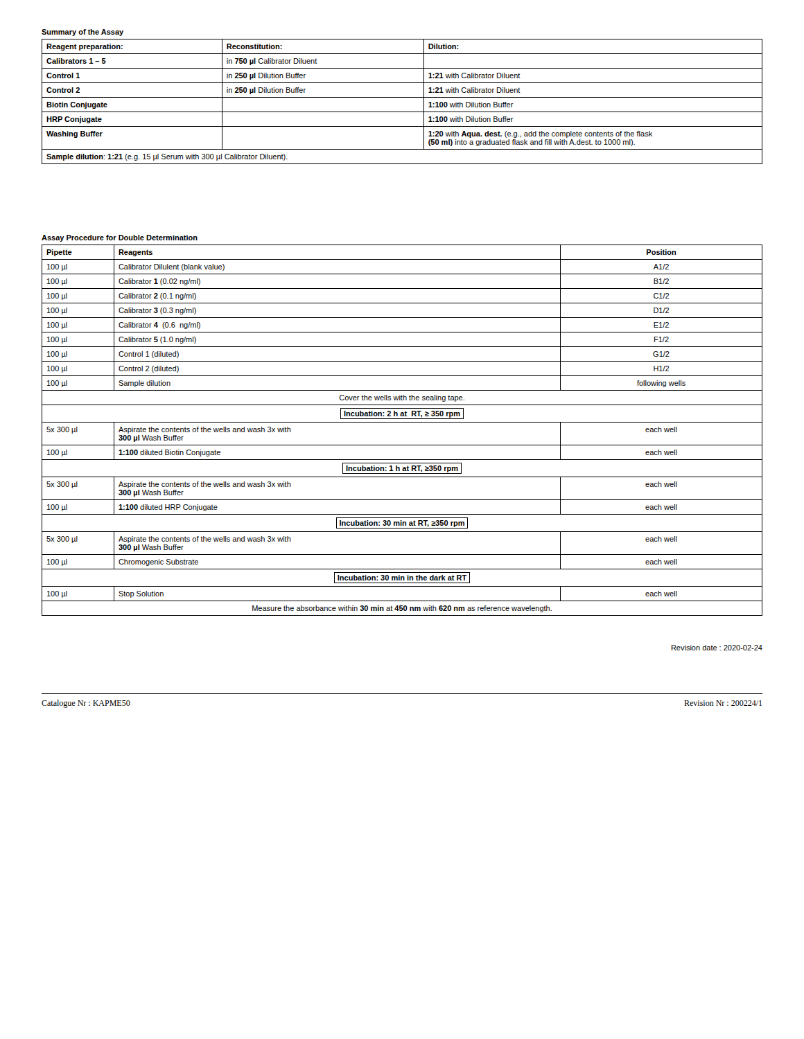Summary of the Assay
| Reagent preparation: | Reconstitution: | Dilution: |
| Calibrators 1 – 5 | in 750 µl Calibrator Diluent | |
| Control 1 | in 250 µl Dilution Buffer | 1:21 with Calibrator Diluent |
| Control 2 | in 250 µl Dilution Buffer | 1:21 with Calibrator Diluent |
| Biotin Conjugate | | 1:100 with Dilution Buffer |
| HRP Conjugate | | 1:100 with Dilution Buffer |
| Washing Buffer | | 1:20 with Aqua. dest. (e.g., add the complete contents of the flask (50 ml) into a graduated flask and fill with A.dest. to 1000 ml). |
| Sample dilution : 1:21 (e.g. 15 µl Serum with 300 µl Calibrator Diluent). |
Assay Procedure for Double Determination
| Pipette | Reagents | Position |
| 100 µl | Calibrator Dilulent (blank value) | A1/2 |
| 100 µl | Calibrator 1 (0.02 ng/ml) | B1/2 |
| 100 µl | Calibrator 2 (0.1 ng/ml) | C1/2 |
| 100 µl | Calibrator 3 (0.3 ng/ml) | D1/2 |
| 100 µl | Calibrator 4 (0.6 ng/ml) | E1/2 |
| 100 µl | Calibrator 5 (1.0 ng/ml) | F1/2 |
| 100 µl | Control 1 (diluted) | G1/2 |
| 100 µl | Control 2 (diluted) | H1/2 |
| 100 µl | Sample dilution | following wells |
| Cover the wells with the sealing tape. |
| Incubation: 2 h at RT, ≥ 350 rpm |
| 5x 300 µl | Aspirate the contents of the wells and wash 3x with 300 µl Wash Buffer | each well |
| 100 µl | 1:100 diluted Biotin Conjugate | each well |
| Incubation: 1 h at RT, ≥350 rpm |
| 5x 300 µl | Aspirate the contents of the wells and wash 3x with 300 µl Wash Buffer | each well |
| 100 µl | 1:100 diluted HRP Conjugate | each well |
| Incubation: 30 min at RT, ≥350 rpm |
| 5x 300 µl | Aspirate the contents of the wells and wash 3x with 300 µl Wash Buffer | each well |
| 100 µl | Chromogenic Substrate | each well |
| Incubation: 30 min in the dark at RT |
| 100 µl | Stop Solution | each well |
| Measure the absorbance within 30 min at 450 nm with 620 nm as reference wavelength. |
Revision date : 2020-02-24
Catalogue Nr : KAPME50
Revision Nr : 200224/1